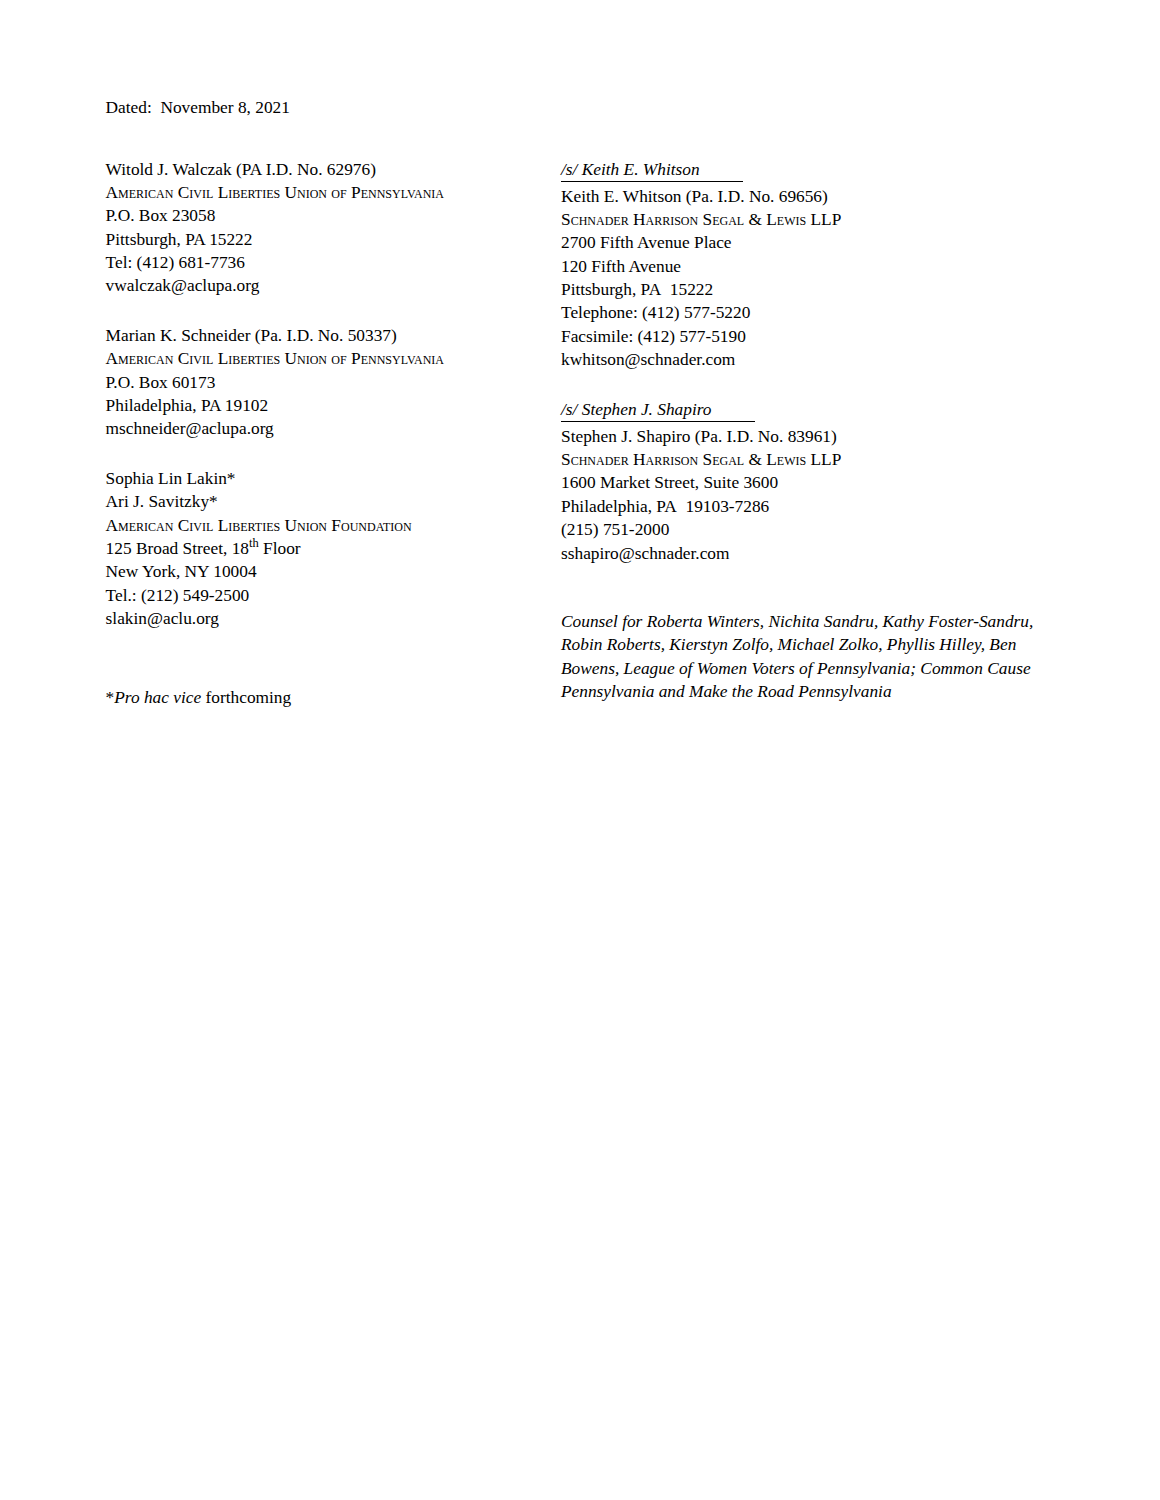Dated: November 8, 2021
| Witold J. Walczak (PA I.D. No. 62976) American Civil Liberties Union of Pennsylvania P.O. Box 23058 Pittsburgh, PA 15222 Tel: (412) 681-7736 vwalczak@aclupa.org Marian K. Schneider (Pa. I.D. No. 50337) American Civil Liberties Union of Pennsylvania P.O. Box 60173 Philadelphia, PA 19102 mschneider@aclupa.org Sophia Lin Lakin* Ari J. Savitzky* American Civil Liberties Union Foundation 125 Broad Street, 18 th Floor New York, NY 10004 Tel.: (212) 549-2500 slakin@aclu.org * Pro hac vice forthcoming | /s/ Keith E. Whitson Keith E. Whitson (Pa. I.D. No. 69656) Schnader Harrison Segal & Lewis LLP 2700 Fifth Avenue Place 120 Fifth Avenue Pittsburgh, PA 15222 Telephone: (412) 577-5220 Facsimile: (412) 577-5190 kwhitson@schnader.com /s/ Stephen J. Shapiro Stephen J. Shapiro (Pa. I.D. No. 83961) Schnader Harrison Segal & Lewis LLP 1600 Market Street, Suite 3600 Philadelphia, PA 19103-7286 (215) 751-2000 sshapiro@schnader.com Counsel for Roberta Winters, Nichita Sandru, Kathy Foster-Sandru, Robin Roberts, Kierstyn Zolfo, Michael Zolko, Phyllis Hilley, Ben Bowens, League of Women Voters of Pennsylvania; Common Cause Pennsylvania and Make the Road Pennsylvania |